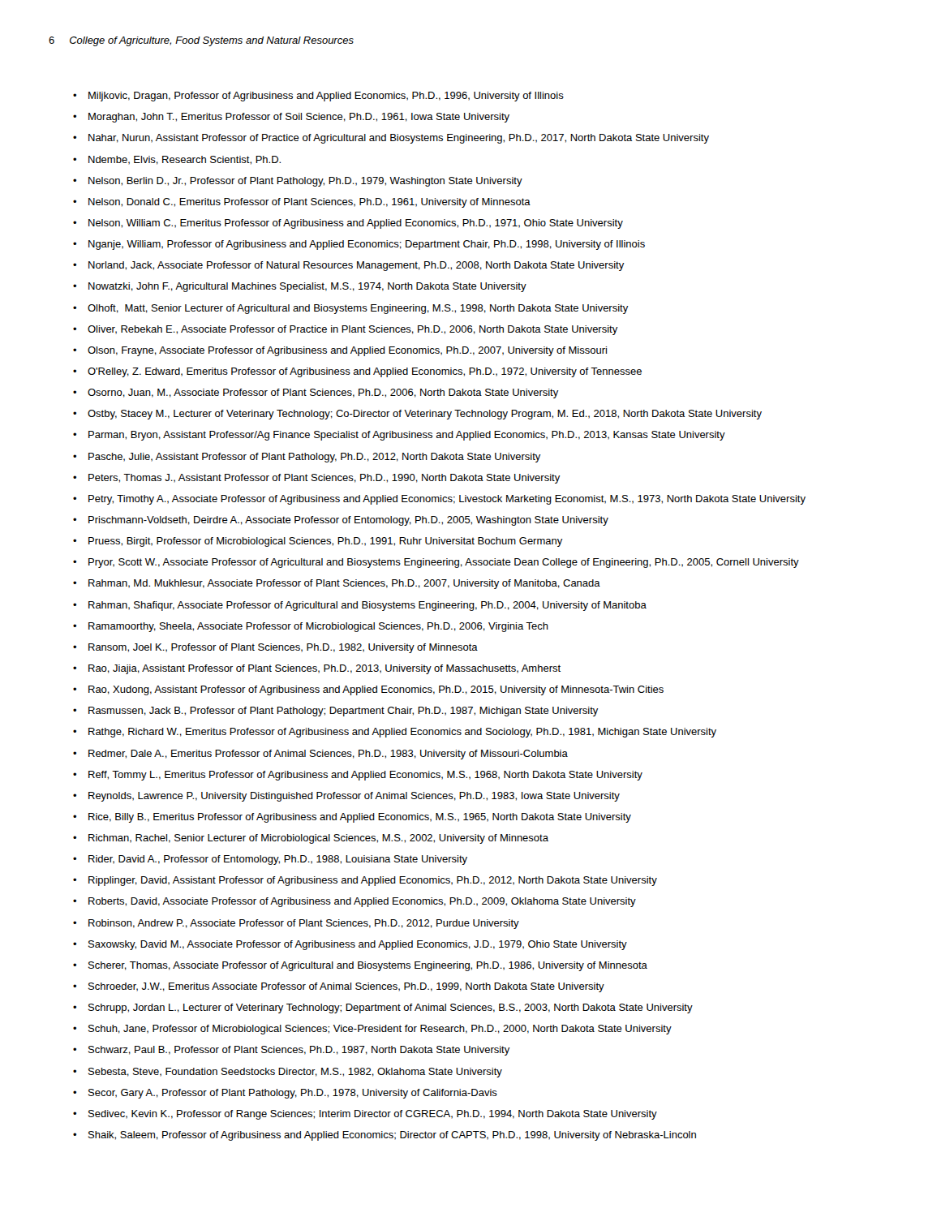6 College of Agriculture, Food Systems and Natural Resources
Miljkovic, Dragan, Professor of Agribusiness and Applied Economics, Ph.D., 1996, University of Illinois
Moraghan, John T., Emeritus Professor of Soil Science, Ph.D., 1961, Iowa State University
Nahar, Nurun, Assistant Professor of Practice of Agricultural and Biosystems Engineering, Ph.D., 2017, North Dakota State University
Ndembe, Elvis, Research Scientist, Ph.D.
Nelson, Berlin D., Jr., Professor of Plant Pathology, Ph.D., 1979, Washington State University
Nelson, Donald C., Emeritus Professor of Plant Sciences, Ph.D., 1961, University of Minnesota
Nelson, William C., Emeritus Professor of Agribusiness and Applied Economics, Ph.D., 1971, Ohio State University
Nganje, William, Professor of Agribusiness and Applied Economics; Department Chair, Ph.D., 1998, University of Illinois
Norland, Jack, Associate Professor of Natural Resources Management, Ph.D., 2008, North Dakota State University
Nowatzki, John F., Agricultural Machines Specialist, M.S., 1974, North Dakota State University
Olhoft, Matt, Senior Lecturer of Agricultural and Biosystems Engineering, M.S., 1998, North Dakota State University
Oliver, Rebekah E., Associate Professor of Practice in Plant Sciences, Ph.D., 2006, North Dakota State University
Olson, Frayne, Associate Professor of Agribusiness and Applied Economics, Ph.D., 2007, University of Missouri
O'Relley, Z. Edward, Emeritus Professor of Agribusiness and Applied Economics, Ph.D., 1972, University of Tennessee
Osorno, Juan, M., Associate Professor of Plant Sciences, Ph.D., 2006, North Dakota State University
Ostby, Stacey M., Lecturer of Veterinary Technology; Co-Director of Veterinary Technology Program, M. Ed., 2018, North Dakota State University
Parman, Bryon, Assistant Professor/Ag Finance Specialist of Agribusiness and Applied Economics, Ph.D., 2013, Kansas State University
Pasche, Julie, Assistant Professor of Plant Pathology, Ph.D., 2012, North Dakota State University
Peters, Thomas J., Assistant Professor of Plant Sciences, Ph.D., 1990, North Dakota State University
Petry, Timothy A., Associate Professor of Agribusiness and Applied Economics; Livestock Marketing Economist, M.S., 1973, North Dakota State University
Prischmann-Voldseth, Deirdre A., Associate Professor of Entomology, Ph.D., 2005, Washington State University
Pruess, Birgit, Professor of Microbiological Sciences, Ph.D., 1991, Ruhr Universitat Bochum Germany
Pryor, Scott W., Associate Professor of Agricultural and Biosystems Engineering, Associate Dean College of Engineering, Ph.D., 2005, Cornell University
Rahman, Md. Mukhlesur, Associate Professor of Plant Sciences, Ph.D., 2007, University of Manitoba, Canada
Rahman, Shafiqur, Associate Professor of Agricultural and Biosystems Engineering, Ph.D., 2004, University of Manitoba
Ramamoorthy, Sheela, Associate Professor of Microbiological Sciences, Ph.D., 2006, Virginia Tech
Ransom, Joel K., Professor of Plant Sciences, Ph.D., 1982, University of Minnesota
Rao, Jiajia, Assistant Professor of Plant Sciences, Ph.D., 2013, University of Massachusetts, Amherst
Rao, Xudong, Assistant Professor of Agribusiness and Applied Economics, Ph.D., 2015, University of Minnesota-Twin Cities
Rasmussen, Jack B., Professor of Plant Pathology; Department Chair, Ph.D., 1987, Michigan State University
Rathge, Richard W., Emeritus Professor of Agribusiness and Applied Economics and Sociology, Ph.D., 1981, Michigan State University
Redmer, Dale A., Emeritus Professor of Animal Sciences, Ph.D., 1983, University of Missouri-Columbia
Reff, Tommy L., Emeritus Professor of Agribusiness and Applied Economics, M.S., 1968, North Dakota State University
Reynolds, Lawrence P., University Distinguished Professor of Animal Sciences, Ph.D., 1983, Iowa State University
Rice, Billy B., Emeritus Professor of Agribusiness and Applied Economics, M.S., 1965, North Dakota State University
Richman, Rachel, Senior Lecturer of Microbiological Sciences, M.S., 2002, University of Minnesota
Rider, David A., Professor of Entomology, Ph.D., 1988, Louisiana State University
Ripplinger, David, Assistant Professor of Agribusiness and Applied Economics, Ph.D., 2012, North Dakota State University
Roberts, David, Associate Professor of Agribusiness and Applied Economics, Ph.D., 2009, Oklahoma State University
Robinson, Andrew P., Associate Professor of Plant Sciences, Ph.D., 2012, Purdue University
Saxowsky, David M., Associate Professor of Agribusiness and Applied Economics, J.D., 1979, Ohio State University
Scherer, Thomas, Associate Professor of Agricultural and Biosystems Engineering, Ph.D., 1986, University of Minnesota
Schroeder, J.W., Emeritus Associate Professor of Animal Sciences, Ph.D., 1999, North Dakota State University
Schrupp, Jordan L., Lecturer of Veterinary Technology; Department of Animal Sciences, B.S., 2003, North Dakota State University
Schuh, Jane, Professor of Microbiological Sciences; Vice-President for Research, Ph.D., 2000, North Dakota State University
Schwarz, Paul B., Professor of Plant Sciences, Ph.D., 1987, North Dakota State University
Sebesta, Steve, Foundation Seedstocks Director, M.S., 1982, Oklahoma State University
Secor, Gary A., Professor of Plant Pathology, Ph.D., 1978, University of California-Davis
Sedivec, Kevin K., Professor of Range Sciences; Interim Director of CGRECA, Ph.D., 1994, North Dakota State University
Shaik, Saleem, Professor of Agribusiness and Applied Economics; Director of CAPTS, Ph.D., 1998, University of Nebraska-Lincoln